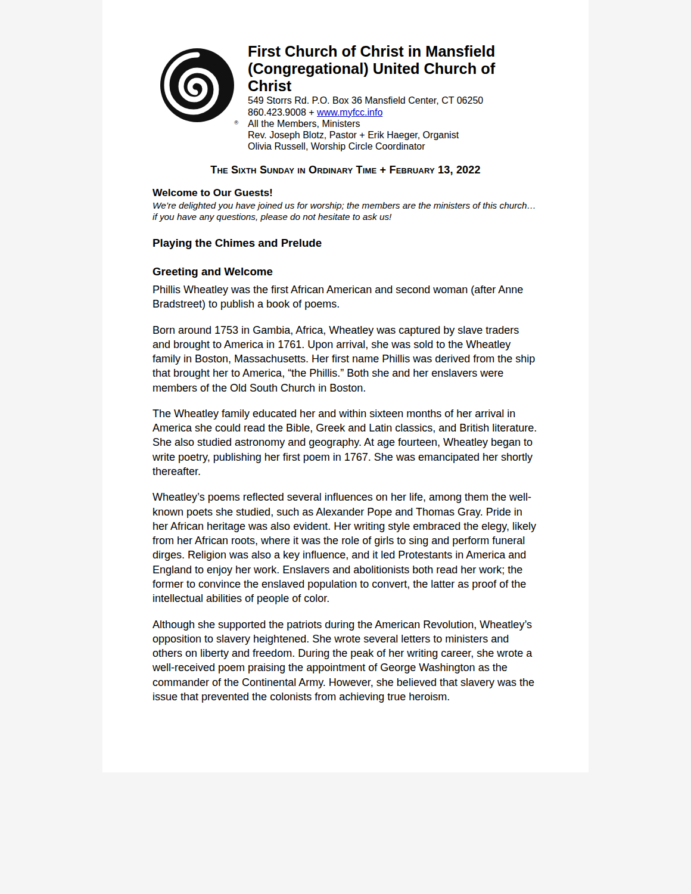®
First Church of Christ in Mansfield
(Congregational) United Church of Christ
549 Storrs Rd. P.O. Box 36 Mansfield Center, CT 06250
860.423.9008 + www.myfcc.info
All the Members, Ministers
Rev. Joseph Blotz, Pastor + Erik Haeger, Organist
Olivia Russell, Worship Circle Coordinator
The Sixth Sunday in Ordinary Time + February 13, 2022
Welcome to Our Guests!
We’re delighted you have joined us for worship; the members are the ministers of this church…
if you have any questions, please do not hesitate to ask us!
Playing the Chimes and Prelude
Greeting and Welcome
Phillis Wheatley was the first African American and second woman (after Anne Bradstreet) to publish a book of poems.
Born around 1753 in Gambia, Africa, Wheatley was captured by slave traders and brought to America in 1761. Upon arrival, she was sold to the Wheatley family in Boston, Massachusetts. Her first name Phillis was derived from the ship that brought her to America, “the Phillis.” Both she and her enslavers were members of the Old South Church in Boston.
The Wheatley family educated her and within sixteen months of her arrival in America she could read the Bible, Greek and Latin classics, and British literature. She also studied astronomy and geography. At age fourteen, Wheatley began to write poetry, publishing her first poem in 1767. She was emancipated her shortly thereafter.
Wheatley’s poems reflected several influences on her life, among them the well-known poets she studied, such as Alexander Pope and Thomas Gray. Pride in her African heritage was also evident. Her writing style embraced the elegy, likely from her African roots, where it was the role of girls to sing and perform funeral dirges. Religion was also a key influence, and it led Protestants in America and England to enjoy her work. Enslavers and abolitionists both read her work; the former to convince the enslaved population to convert, the latter as proof of the intellectual abilities of people of color.
Although she supported the patriots during the American Revolution, Wheatley’s opposition to slavery heightened. She wrote several letters to ministers and others on liberty and freedom. During the peak of her writing career, she wrote a well-received poem praising the appointment of George Washington as the commander of the Continental Army. However, she believed that slavery was the issue that prevented the colonists from achieving true heroism.